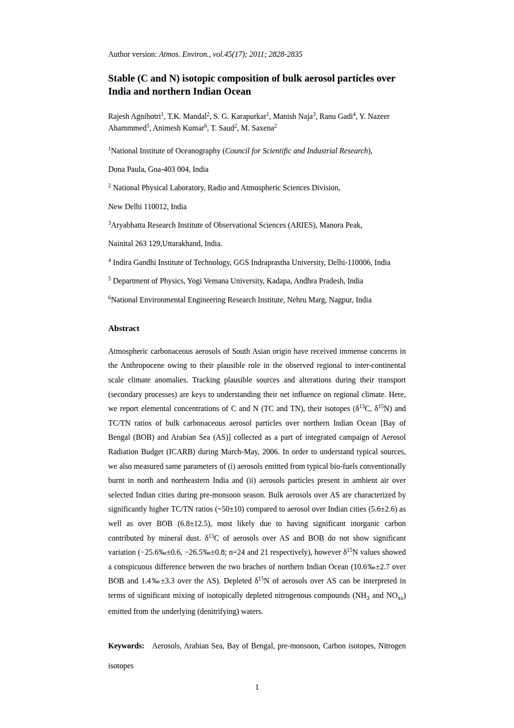Author version: Atmos. Environ., vol.45(17); 2011; 2828-2835
Stable (C and N) isotopic composition of bulk aerosol particles over India and northern Indian Ocean
Rajesh Agnihotri1, T.K. Mandal2, S. G. Karapurkar1, Manish Naja3, Ranu Gadi4, Y. Nazeer Ahammmed5, Animesh Kumar6, T. Saud2, M. Saxena2
1National Institute of Oceanography (Council for Scientific and Industrial Research),
Dona Paula, Goa-403 004, India
2 National Physical Laboratory, Radio and Atmospheric Sciences Division,
New Delhi 110012, India
3Aryabhatta Research Institute of Observational Sciences (ARIES), Manora Peak,
Nainital 263 129,Uttarakhand, India.
4 Indira Gandhi Institute of Technology, GGS Indraprastha University, Delhi-110006, India
5 Department of Physics, Yogi Vemana University, Kadapa, Andhra Pradesh, India
6National Environmental Engineering Research Institute, Nehru Marg, Nagpur, India
Abstract
Atmospheric carbonaceous aerosols of South Asian origin have received immense concerns in the Anthropocene owing to their plausible role in the observed regional to inter-continental scale climate anomalies. Tracking plausible sources and alterations during their transport (secondary processes) are keys to understanding their net influence on regional climate. Here, we report elemental concentrations of C and N (TC and TN), their isotopes (δ13C, δ15N) and TC/TN ratios of bulk carbonaceous aerosol particles over northern Indian Ocean [Bay of Bengal (BOB) and Arabian Sea (AS)] collected as a part of integrated campaign of Aerosol Radiation Budget (ICARB) during March-May, 2006. In order to understand typical sources, we also measured same parameters of (i) aerosols emitted from typical bio-fuels conventionally burnt in north and northeastern India and (ii) aerosols particles present in ambient air over selected Indian cities during pre-monsoon season. Bulk aerosols over AS are characterized by significantly higher TC/TN ratios (~50±10) compared to aerosol over Indian cities (5.6±2.6) as well as over BOB (6.8±12.5), most likely due to having significant inorganic carbon contributed by mineral dust. δ13C of aerosols over AS and BOB do not show significant variation (−25.6‰±0.6, −26.5‰±0.8; n=24 and 21 respectively), however δ15N values showed a conspicuous difference between the two braches of northern Indian Ocean (10.6‰±2.7 over BOB and 1.4‰±3.3 over the AS). Depleted δ15N of aerosols over AS can be interpreted in terms of significant mixing of isotopically depleted nitrogenous compounds (NH3 and NOxs) emitted from the underlying (denitrifying) waters.
Keywords: Aerosols, Arabian Sea, Bay of Bengal, pre-monsoon, Carbon isotopes, Nitrogen isotopes
1